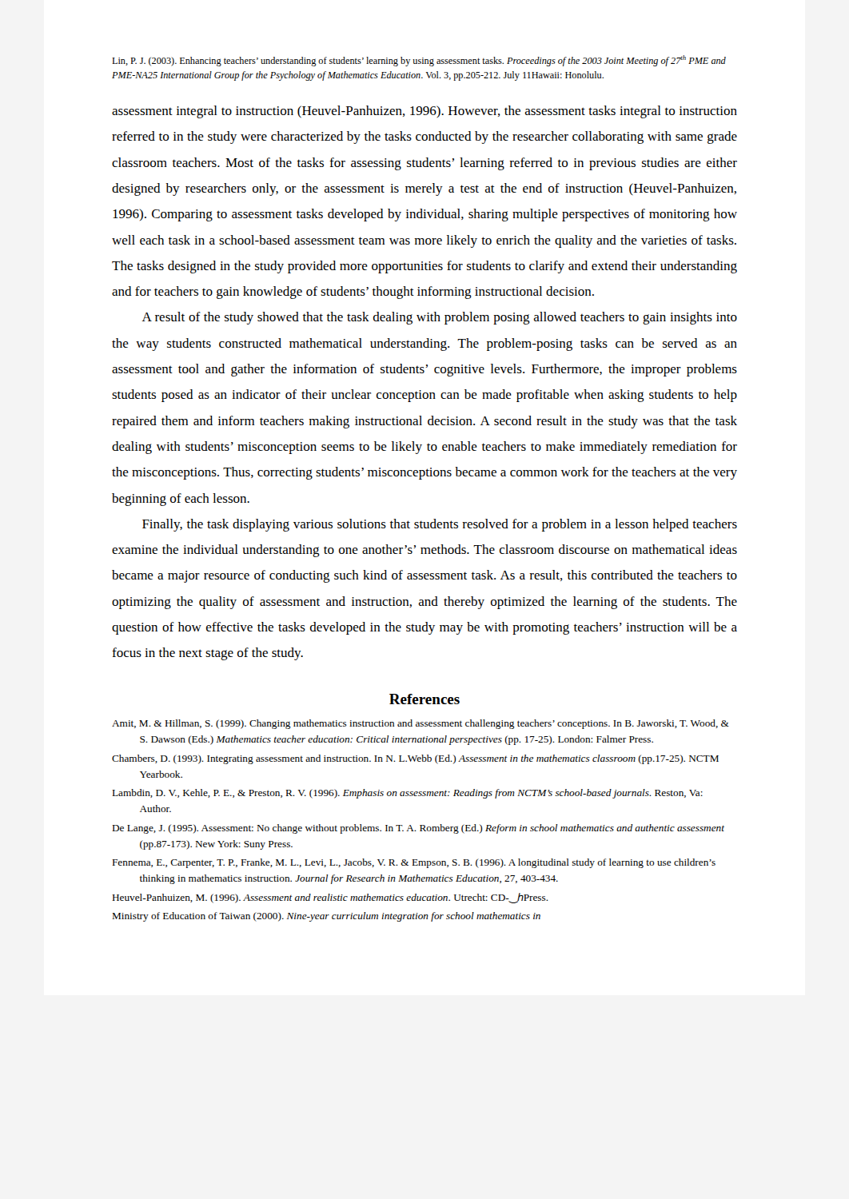Lin, P. J. (2003). Enhancing teachers’ understanding of students’ learning by using assessment tasks. Proceedings of the 2003 Joint Meeting of 27th PME and PME-NA25 International Group for the Psychology of Mathematics Education. Vol. 3, pp.205-212. July 11Hawaii: Honolulu.
assessment integral to instruction (Heuvel-Panhuizen, 1996). However, the assessment tasks integral to instruction referred to in the study were characterized by the tasks conducted by the researcher collaborating with same grade classroom teachers. Most of the tasks for assessing students’ learning referred to in previous studies are either designed by researchers only, or the assessment is merely a test at the end of instruction (Heuvel-Panhuizen, 1996). Comparing to assessment tasks developed by individual, sharing multiple perspectives of monitoring how well each task in a school-based assessment team was more likely to enrich the quality and the varieties of tasks. The tasks designed in the study provided more opportunities for students to clarify and extend their understanding and for teachers to gain knowledge of students’ thought informing instructional decision.
A result of the study showed that the task dealing with problem posing allowed teachers to gain insights into the way students constructed mathematical understanding. The problem-posing tasks can be served as an assessment tool and gather the information of students’ cognitive levels. Furthermore, the improper problems students posed as an indicator of their unclear conception can be made profitable when asking students to help repaired them and inform teachers making instructional decision. A second result in the study was that the task dealing with students’ misconception seems to be likely to enable teachers to make immediately remediation for the misconceptions. Thus, correcting students’ misconceptions became a common work for the teachers at the very beginning of each lesson.
Finally, the task displaying various solutions that students resolved for a problem in a lesson helped teachers examine the individual understanding to one another’s’ methods. The classroom discourse on mathematical ideas became a major resource of conducting such kind of assessment task. As a result, this contributed the teachers to optimizing the quality of assessment and instruction, and thereby optimized the learning of the students. The question of how effective the tasks developed in the study may be with promoting teachers’ instruction will be a focus in the next stage of the study.
References
Amit, M. & Hillman, S. (1999). Changing mathematics instruction and assessment challenging teachers’ conceptions. In B. Jaworski, T. Wood, & S. Dawson (Eds.) Mathematics teacher education: Critical international perspectives (pp. 17-25). London: Falmer Press.
Chambers, D. (1993). Integrating assessment and instruction. In N. L.Webb (Ed.) Assessment in the mathematics classroom (pp.17-25). NCTM Yearbook.
Lambdin, D. V., Kehle, P. E., & Preston, R. V. (1996). Emphasis on assessment: Readings from NCTM’s school-based journals. Reston, Va: Author.
De Lange, J. (1995). Assessment: No change without problems. In T. A. Romberg (Ed.) Reform in school mathematics and authentic assessment (pp.87-173). New York: Suny Press.
Fennema, E., Carpenter, T. P., Franke, M. L., Levi, L., Jacobs, V. R. & Empson, S. B. (1996). A longitudinal study of learning to use children’s thinking in mathematics instruction. Journal for Research in Mathematics Education, 27, 403-434.
Heuvel-Panhuizen, M. (1996). Assessment and realistic mathematics education. Utrecht: CD-‿ℎPress.
Ministry of Education of Taiwan (2000). Nine-year curriculum integration for school mathematics in